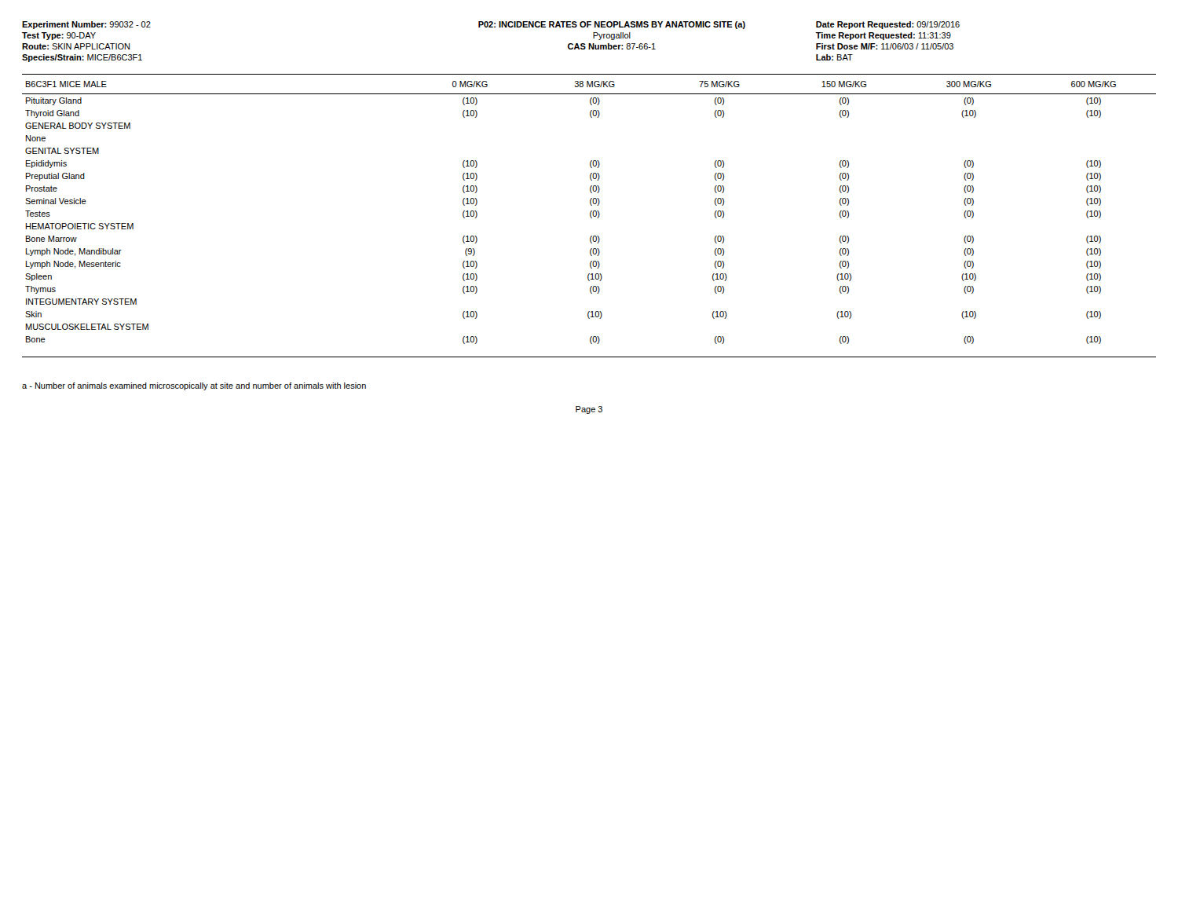| Experiment Number: 99032 - 02 | P02: INCIDENCE RATES OF NEOPLASMS BY ANATOMIC SITE (a) | Date Report Requested: 09/19/2016 |
| Test Type: 90-DAY | Pyrogallol | Time Report Requested: 11:31:39 |
| Route: SKIN APPLICATION | CAS Number: 87-66-1 | First Dose M/F: 11/06/03 / 11/05/03 |
| Species/Strain: MICE/B6C3F1 | | Lab: BAT |
| B6C3F1 MICE MALE | 0 MG/KG | 38 MG/KG | 75 MG/KG | 150 MG/KG | 300 MG/KG | 600 MG/KG |
| --- | --- | --- | --- | --- | --- | --- |
| Pituitary Gland | (10) | (0) | (0) | (0) | (0) | (10) |
| Thyroid Gland | (10) | (0) | (0) | (0) | (10) | (10) |
| GENERAL BODY SYSTEM |
| None | | | | | | |
| GENITAL SYSTEM |
| Epididymis | (10) | (0) | (0) | (0) | (0) | (10) |
| Preputial Gland | (10) | (0) | (0) | (0) | (0) | (10) |
| Prostate | (10) | (0) | (0) | (0) | (0) | (10) |
| Seminal Vesicle | (10) | (0) | (0) | (0) | (0) | (10) |
| Testes | (10) | (0) | (0) | (0) | (0) | (10) |
| HEMATOPOIETIC SYSTEM |
| Bone Marrow | (10) | (0) | (0) | (0) | (0) | (10) |
| Lymph Node, Mandibular | (9) | (0) | (0) | (0) | (0) | (10) |
| Lymph Node, Mesenteric | (10) | (0) | (0) | (0) | (0) | (10) |
| Spleen | (10) | (10) | (10) | (10) | (10) | (10) |
| Thymus | (10) | (0) | (0) | (0) | (0) | (10) |
| INTEGUMENTARY SYSTEM |
| Skin | (10) | (10) | (10) | (10) | (10) | (10) |
| MUSCULOSKELETAL SYSTEM |
| Bone | (10) | (0) | (0) | (0) | (0) | (10) |
a - Number of animals examined microscopically at site and number of animals with lesion
Page 3